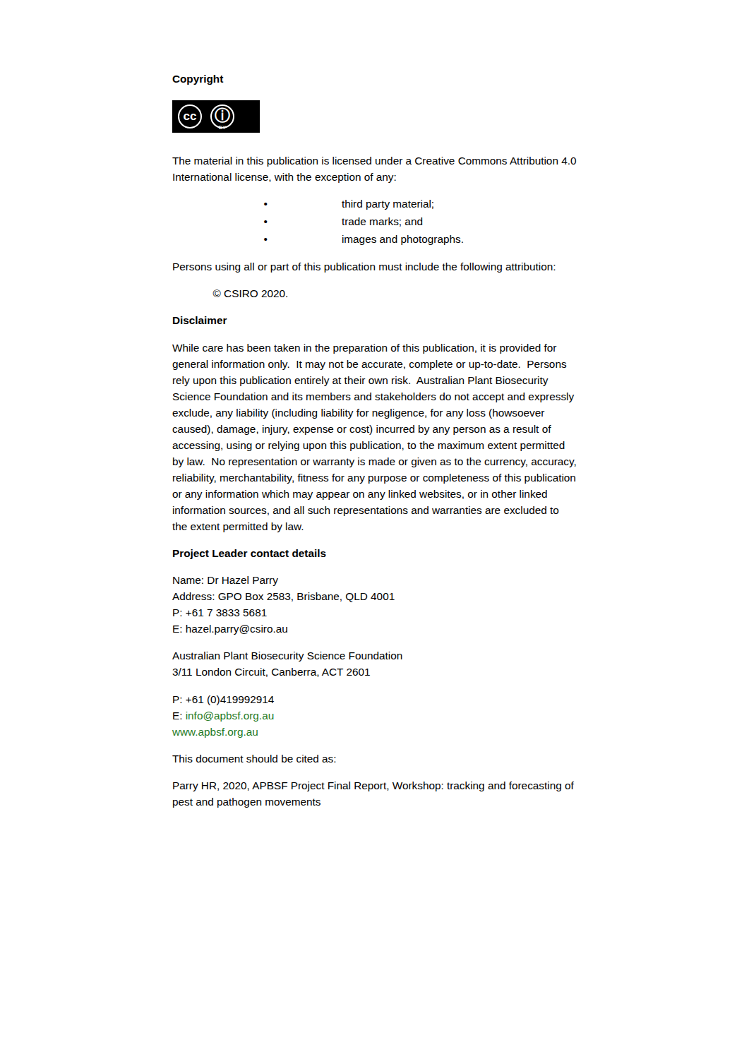Copyright
cc ⓘ BY
The material in this publication is licensed under a Creative Commons Attribution 4.0 International license, with the exception of any:
third party material;
trade marks; and
images and photographs.
Persons using all or part of this publication must include the following attribution:
© CSIRO 2020.
Disclaimer
While care has been taken in the preparation of this publication, it is provided for general information only. It may not be accurate, complete or up-to-date. Persons rely upon this publication entirely at their own risk. Australian Plant Biosecurity Science Foundation and its members and stakeholders do not accept and expressly exclude, any liability (including liability for negligence, for any loss (howsoever caused), damage, injury, expense or cost) incurred by any person as a result of accessing, using or relying upon this publication, to the maximum extent permitted by law. No representation or warranty is made or given as to the currency, accuracy, reliability, merchantability, fitness for any purpose or completeness of this publication or any information which may appear on any linked websites, or in other linked information sources, and all such representations and warranties are excluded to the extent permitted by law.
Project Leader contact details
Name: Dr Hazel Parry
Address: GPO Box 2583, Brisbane, QLD 4001
P: +61 7 3833 5681
E: hazel.parry@csiro.au
Australian Plant Biosecurity Science Foundation
3/11 London Circuit, Canberra, ACT 2601
P: +61 (0)419992914
E: info@apbsf.org.au
www.apbsf.org.au
This document should be cited as:
Parry HR, 2020, APBSF Project Final Report, Workshop: tracking and forecasting of pest and pathogen movements